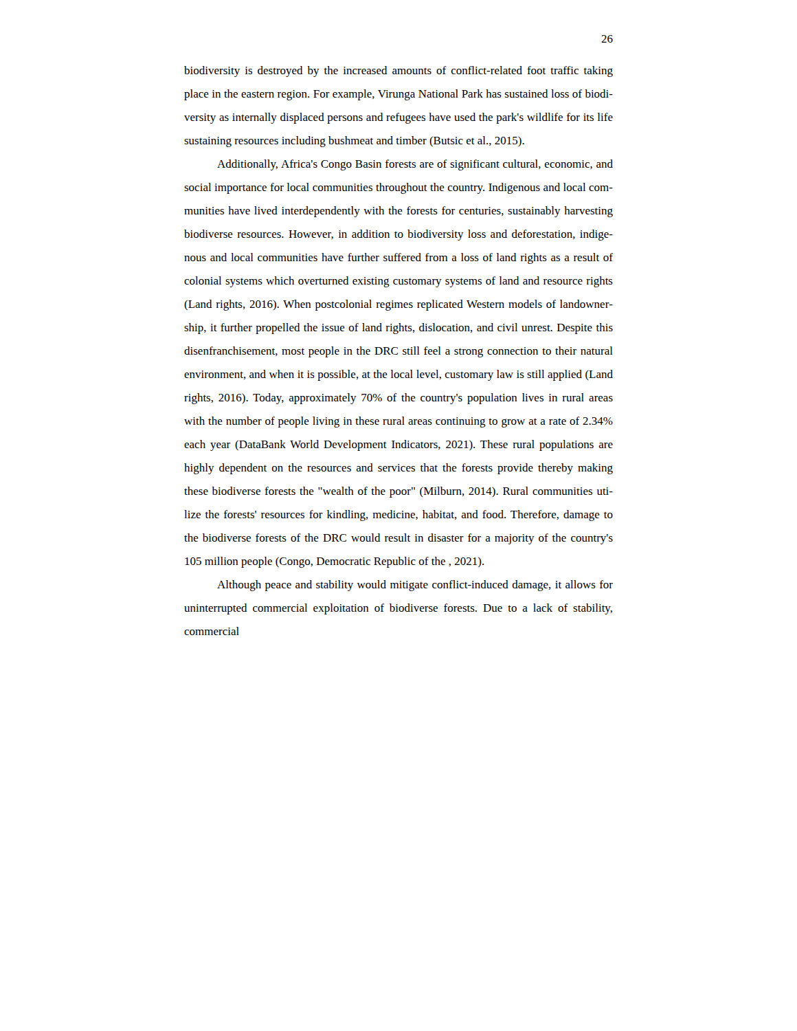26
biodiversity is destroyed by the increased amounts of conflict-related foot traffic taking place in the eastern region. For example, Virunga National Park has sustained loss of biodiversity as internally displaced persons and refugees have used the park's wildlife for its life sustaining resources including bushmeat and timber (Butsic et al., 2015).
Additionally, Africa's Congo Basin forests are of significant cultural, economic, and social importance for local communities throughout the country. Indigenous and local communities have lived interdependently with the forests for centuries, sustainably harvesting biodiverse resources. However, in addition to biodiversity loss and deforestation, indigenous and local communities have further suffered from a loss of land rights as a result of colonial systems which overturned existing customary systems of land and resource rights (Land rights, 2016). When postcolonial regimes replicated Western models of landownership, it further propelled the issue of land rights, dislocation, and civil unrest. Despite this disenfranchisement, most people in the DRC still feel a strong connection to their natural environment, and when it is possible, at the local level, customary law is still applied (Land rights, 2016). Today, approximately 70% of the country's population lives in rural areas with the number of people living in these rural areas continuing to grow at a rate of 2.34% each year (DataBank World Development Indicators, 2021). These rural populations are highly dependent on the resources and services that the forests provide thereby making these biodiverse forests the "wealth of the poor" (Milburn, 2014). Rural communities utilize the forests' resources for kindling, medicine, habitat, and food. Therefore, damage to the biodiverse forests of the DRC would result in disaster for a majority of the country's 105 million people (Congo, Democratic Republic of the , 2021).
Although peace and stability would mitigate conflict-induced damage, it allows for uninterrupted commercial exploitation of biodiverse forests. Due to a lack of stability, commercial